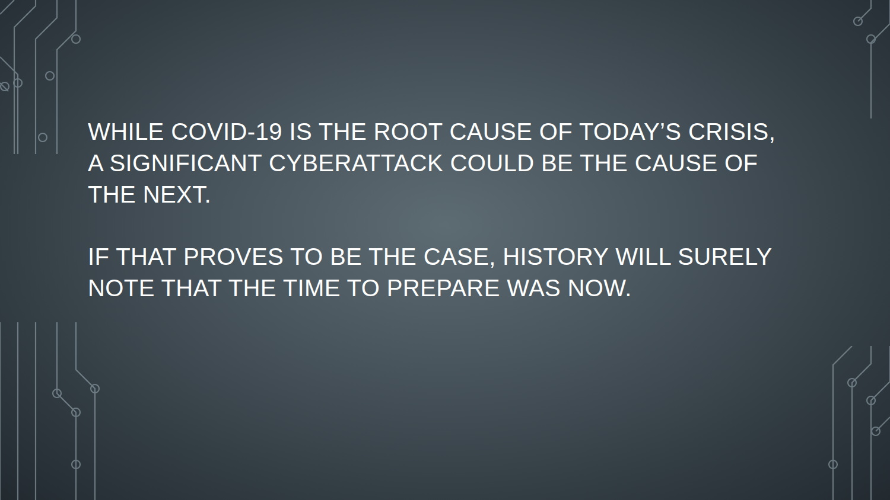While COVID-19 is the root cause of today’s crisis, a significant cyberattack could be the cause of the next.
If that proves to be the case, history will surely note that the time to prepare was now.